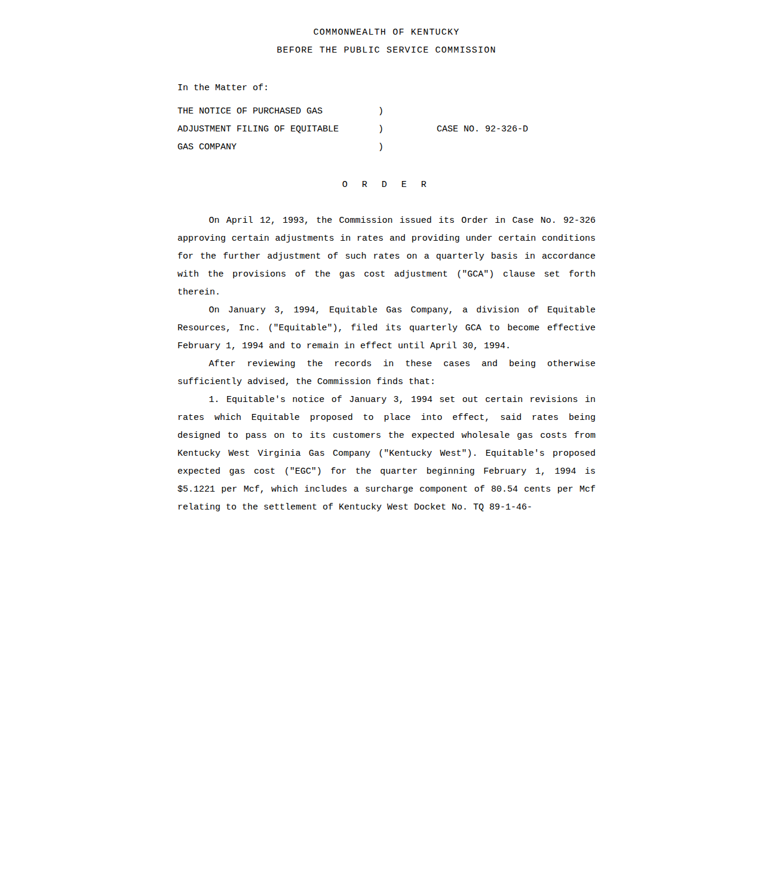COMMONWEALTH OF KENTUCKY
BEFORE THE PUBLIC SERVICE COMMISSION
In the Matter of:
| THE NOTICE OF PURCHASED GAS ADJUSTMENT FILING OF EQUITABLE GAS COMPANY | ) ) ) | CASE NO. 92-326-D |
O R D E R
On April 12, 1993, the Commission issued its Order in Case No. 92-326 approving certain adjustments in rates and providing under certain conditions for the further adjustment of such rates on a quarterly basis in accordance with the provisions of the gas cost adjustment ("GCA") clause set forth therein.
On January 3, 1994, Equitable Gas Company, a division of Equitable Resources, Inc. ("Equitable"), filed its quarterly GCA to become effective February 1, 1994 and to remain in effect until April 30, 1994.
After reviewing the records in these cases and being otherwise sufficiently advised, the Commission finds that:
1. Equitable's notice of January 3, 1994 set out certain revisions in rates which Equitable proposed to place into effect, said rates being designed to pass on to its customers the expected wholesale gas costs from Kentucky West Virginia Gas Company ("Kentucky West"). Equitable's proposed expected gas cost ("EGC") for the quarter beginning February 1, 1994 is $5.1221 per Mcf, which includes a surcharge component of 80.54 cents per Mcf relating to the settlement of Kentucky West Docket No. TQ 89-1-46-